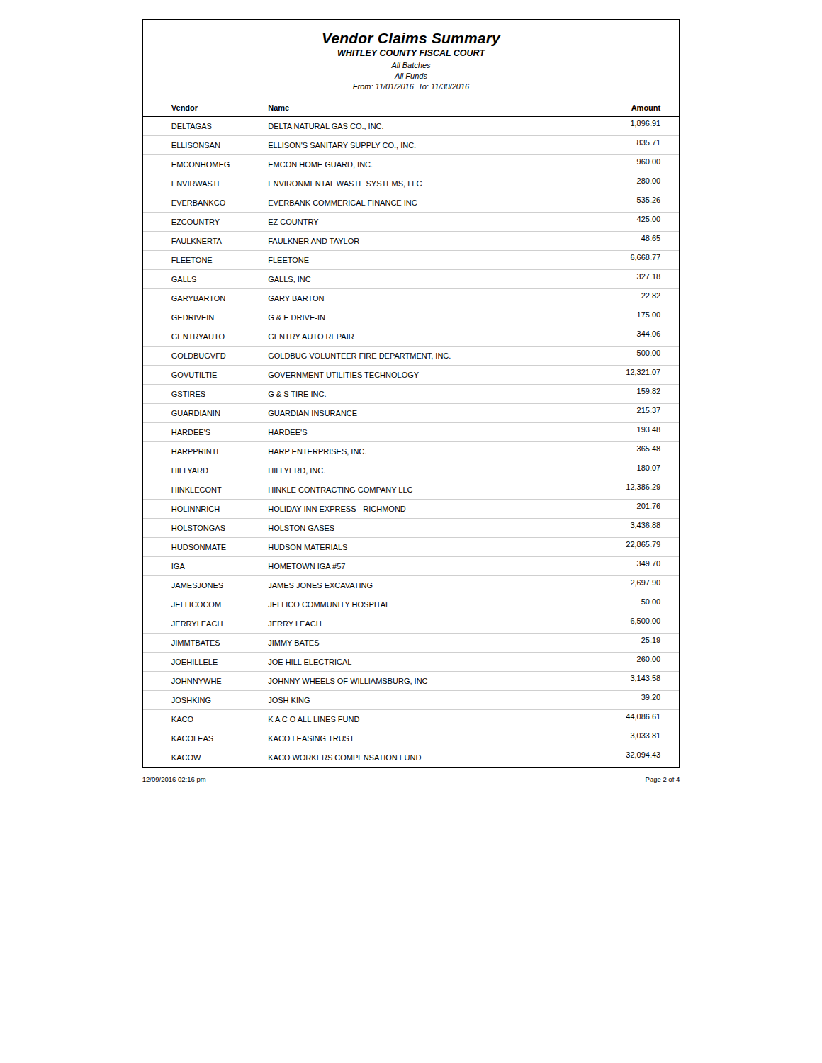Vendor Claims Summary
WHITLEY COUNTY FISCAL COURT
All Batches
All Funds
From: 11/01/2016 To: 11/30/2016
| Vendor | Name | Amount |
| --- | --- | --- |
| DELTAGAS | DELTA NATURAL GAS CO., INC. | 1,896.91 |
| ELLISONSAN | ELLISON'S SANITARY SUPPLY CO., INC. | 835.71 |
| EMCONHOMEG | EMCON HOME GUARD, INC. | 960.00 |
| ENVIRWASTE | ENVIRONMENTAL WASTE SYSTEMS, LLC | 280.00 |
| EVERBANKCO | EVERBANK COMMERICAL FINANCE INC | 535.26 |
| EZCOUNTRY | EZ COUNTRY | 425.00 |
| FAULKNERTA | FAULKNER AND TAYLOR | 48.65 |
| FLEETONE | FLEETONE | 6,668.77 |
| GALLS | GALLS, INC | 327.18 |
| GARYBARTON | GARY BARTON | 22.82 |
| GEDRIVEIN | G & E DRIVE-IN | 175.00 |
| GENTRYAUTO | GENTRY AUTO REPAIR | 344.06 |
| GOLDBUGVFD | GOLDBUG VOLUNTEER FIRE DEPARTMENT, INC. | 500.00 |
| GOVUTILTIE | GOVERNMENT UTILITIES TECHNOLOGY | 12,321.07 |
| GSTIRES | G & S TIRE INC. | 159.82 |
| GUARDIANIN | GUARDIAN INSURANCE | 215.37 |
| HARDEE'S | HARDEE'S | 193.48 |
| HARPPRINTI | HARP ENTERPRISES, INC. | 365.48 |
| HILLYARD | HILLYERD, INC. | 180.07 |
| HINKLECONT | HINKLE CONTRACTING COMPANY LLC | 12,386.29 |
| HOLINNRICH | HOLIDAY INN EXPRESS - RICHMOND | 201.76 |
| HOLSTONGAS | HOLSTON GASES | 3,436.88 |
| HUDSONMATE | HUDSON MATERIALS | 22,865.79 |
| IGA | HOMETOWN IGA #57 | 349.70 |
| JAMESJONES | JAMES JONES EXCAVATING | 2,697.90 |
| JELLICOCOM | JELLICO COMMUNITY HOSPITAL | 50.00 |
| JERRYLEACH | JERRY LEACH | 6,500.00 |
| JIMMTBATES | JIMMY BATES | 25.19 |
| JOEHILLELE | JOE HILL ELECTRICAL | 260.00 |
| JOHNNYWHE | JOHNNY WHEELS OF WILLIAMSBURG, INC | 3,143.58 |
| JOSHKING | JOSH KING | 39.20 |
| KACO | K A C O ALL LINES FUND | 44,086.61 |
| KACOLEAS | KACO LEASING TRUST | 3,033.81 |
| KACOW | KACO WORKERS COMPENSATION FUND | 32,094.43 |
12/09/2016 02:16 pm
Page 2 of 4